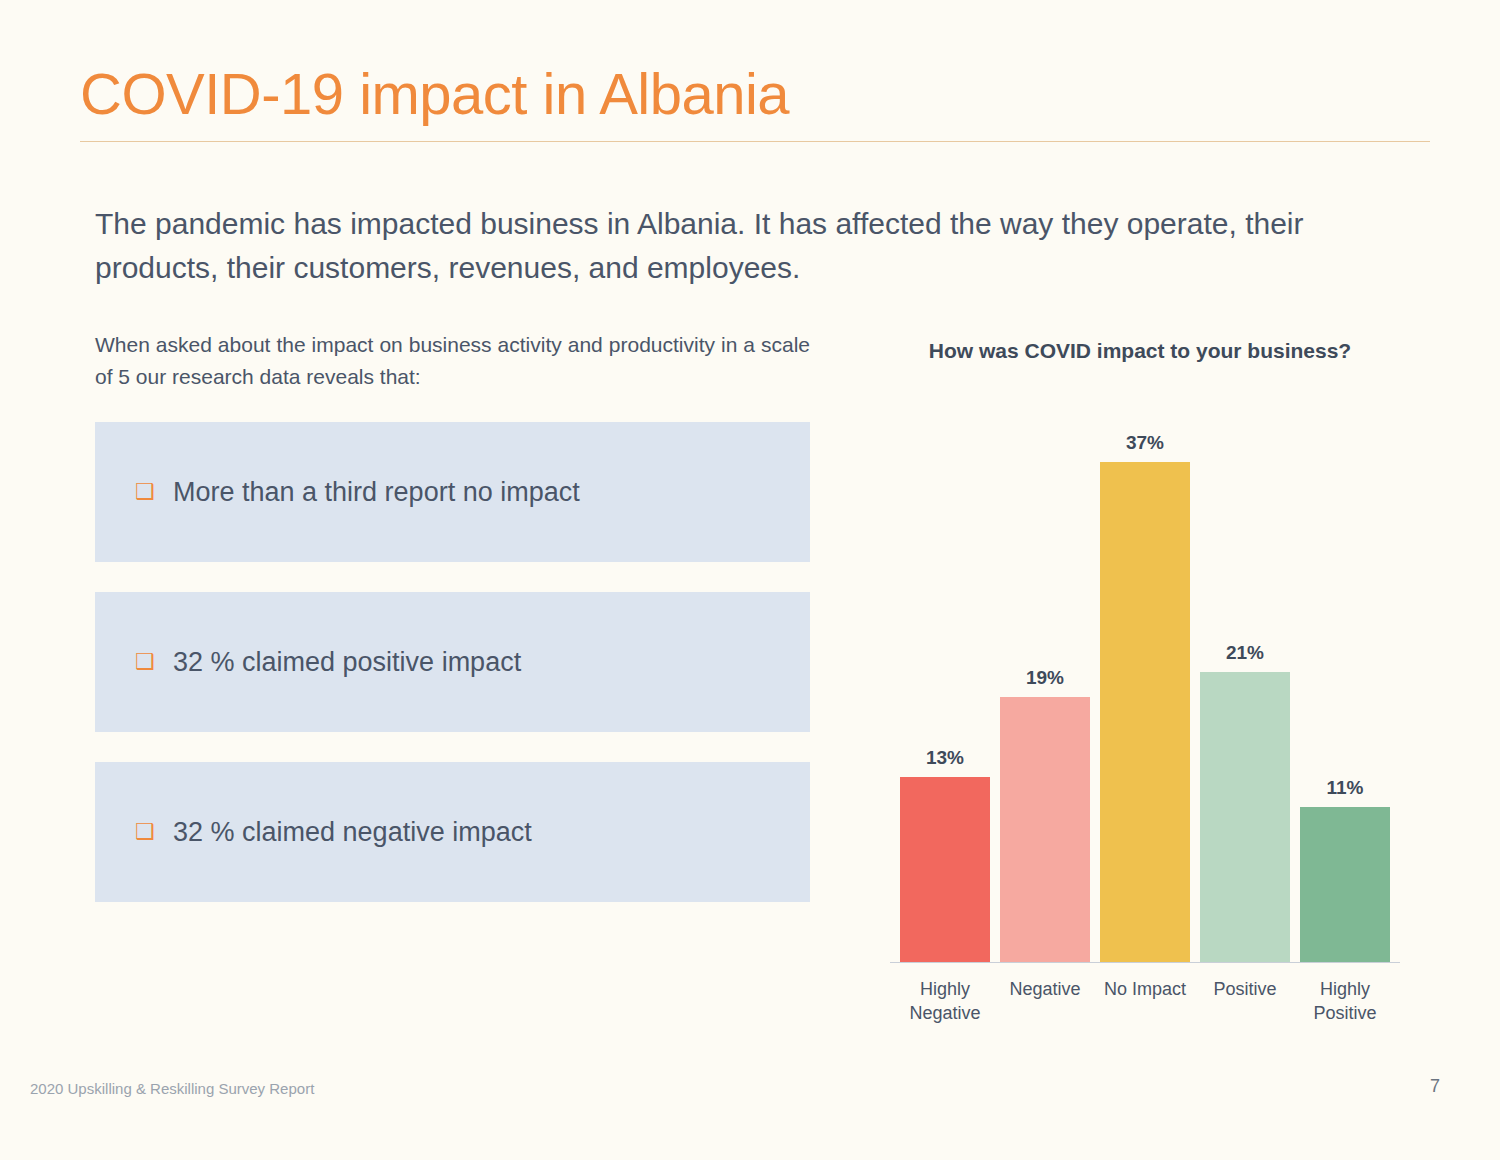COVID-19 impact in Albania
The pandemic has impacted business in Albania. It has affected the way they operate, their products, their customers, revenues, and employees.
When asked about the impact on business activity and productivity in a scale of 5 our research data reveals that:
❑More than a third report no impact
❑32 % claimed positive impact
❑32 % claimed negative impact
How was COVID impact to your business?
13%
19%
37%
21%
11%
Highly Negative
Negative
No Impact
Positive
Highly Positive
2020 Upskilling & Reskilling Survey Report
7